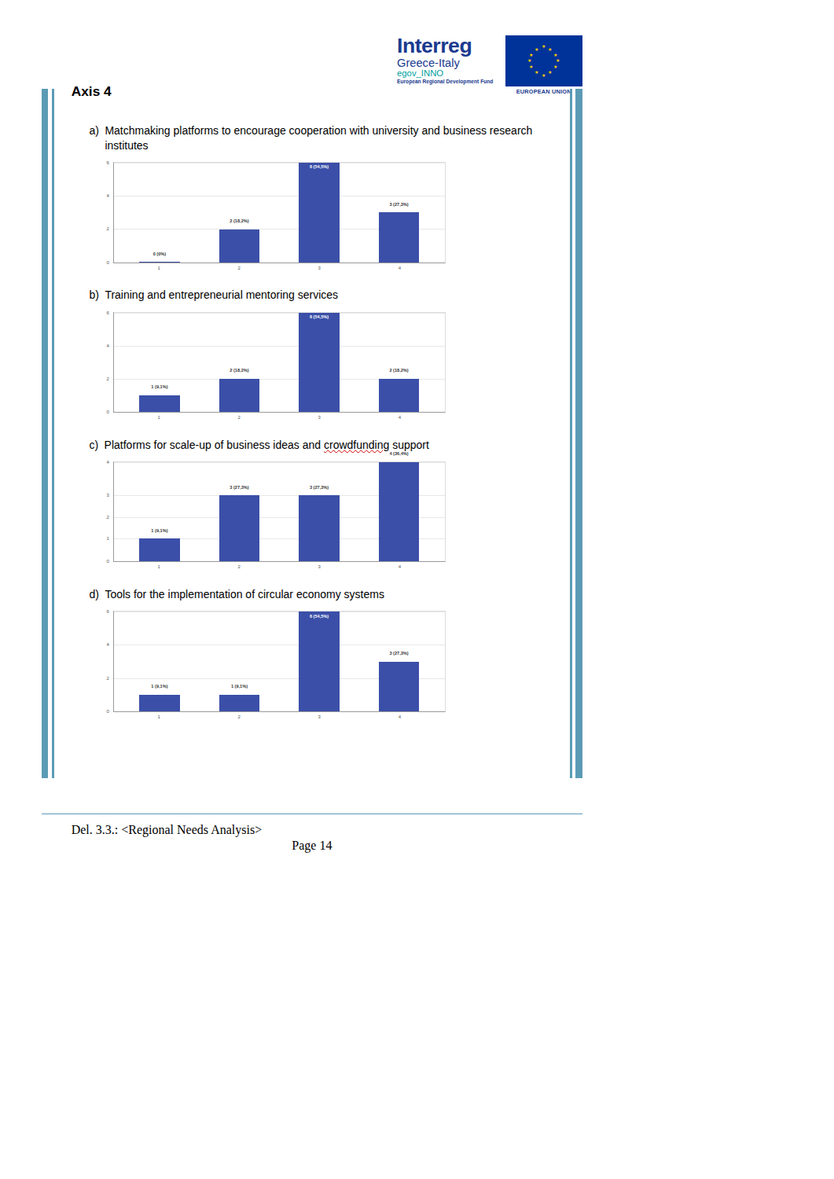Interreg
Greece-Italy
egov_INNO
European Regional Development Fund
★ ★ ★ ★ ★ ★ ★ ★ ★ ★ ★ ★
EUROPEAN UNION
Axis 4
a) Matchmaking platforms to encourage cooperation with university and business research institutes
6 4 2 0
0 (0%)
2 (18,2%)
6 (54,5%)
3 (27,3%)
1234
b) Training and entrepreneurial mentoring services
6 4 2 0
1 (9,1%)
2 (18,2%)
6 (54,5%)
2 (18,2%)
1234
c) Platforms for scale-up of business ideas and crowdfunding support
4 3 2 1 0
1 (9,1%)
3 (27,3%)
3 (27,3%)
4 (36,4%)
1234
d) Tools for the implementation of circular economy systems
6 4 2 0
1 (9,1%)
1 (9,1%)
6 (54,5%)
3 (27,3%)
1234
Del. 3.3.: <Regional Needs Analysis>
Page 14